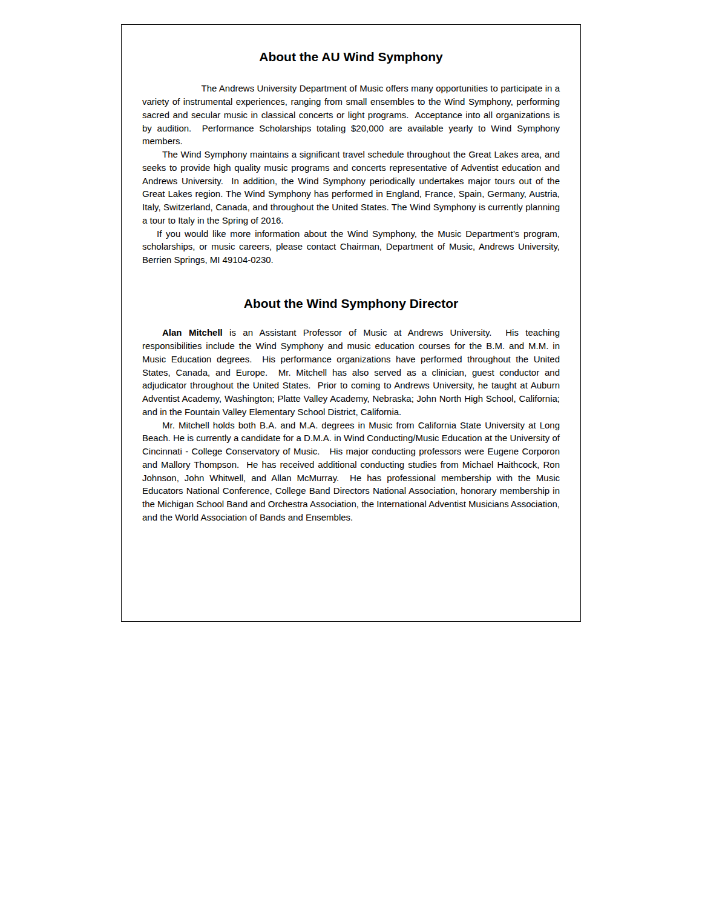About the AU Wind Symphony
The Andrews University Department of Music offers many opportunities to participate in a variety of instrumental experiences, ranging from small ensembles to the Wind Symphony, performing sacred and secular music in classical concerts or light programs. Acceptance into all organizations is by audition. Performance Scholarships totaling $20,000 are available yearly to Wind Symphony members.
The Wind Symphony maintains a significant travel schedule throughout the Great Lakes area, and seeks to provide high quality music programs and concerts representative of Adventist education and Andrews University. In addition, the Wind Symphony periodically undertakes major tours out of the Great Lakes region. The Wind Symphony has performed in England, France, Spain, Germany, Austria, Italy, Switzerland, Canada, and throughout the United States. The Wind Symphony is currently planning a tour to Italy in the Spring of 2016.
If you would like more information about the Wind Symphony, the Music Department’s program, scholarships, or music careers, please contact Chairman, Department of Music, Andrews University, Berrien Springs, MI 49104-0230.
About the Wind Symphony Director
Alan Mitchell is an Assistant Professor of Music at Andrews University. His teaching responsibilities include the Wind Symphony and music education courses for the B.M. and M.M. in Music Education degrees. His performance organizations have performed throughout the United States, Canada, and Europe. Mr. Mitchell has also served as a clinician, guest conductor and adjudicator throughout the United States. Prior to coming to Andrews University, he taught at Auburn Adventist Academy, Washington; Platte Valley Academy, Nebraska; John North High School, California; and in the Fountain Valley Elementary School District, California.
Mr. Mitchell holds both B.A. and M.A. degrees in Music from California State University at Long Beach. He is currently a candidate for a D.M.A. in Wind Conducting/Music Education at the University of Cincinnati - College Conservatory of Music. His major conducting professors were Eugene Corporon and Mallory Thompson. He has received additional conducting studies from Michael Haithcock, Ron Johnson, John Whitwell, and Allan McMurray. He has professional membership with the Music Educators National Conference, College Band Directors National Association, honorary membership in the Michigan School Band and Orchestra Association, the International Adventist Musicians Association, and the World Association of Bands and Ensembles.